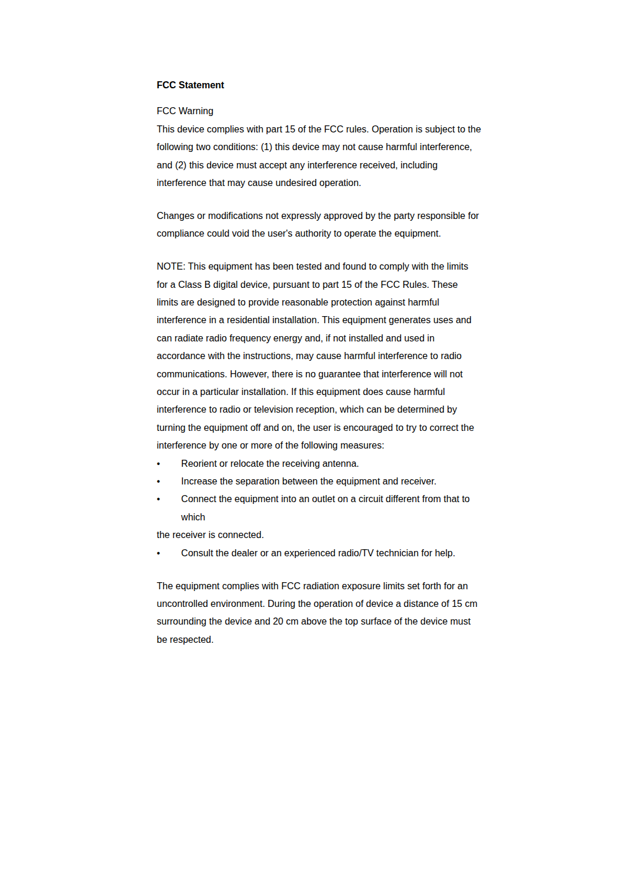FCC Statement
FCC Warning
This device complies with part 15 of the FCC rules. Operation is subject to the following two conditions: (1) this device may not cause harmful interference, and (2) this device must accept any interference received, including interference that may cause undesired operation.
Changes or modifications not expressly approved by the party responsible for compliance could void the user's authority to operate the equipment.
NOTE: This equipment has been tested and found to comply with the limits for a Class B digital device, pursuant to part 15 of the FCC Rules. These limits are designed to provide reasonable protection against harmful interference in a residential installation. This equipment generates uses and can radiate radio frequency energy and, if not installed and used in accordance with the instructions, may cause harmful interference to radio communications. However, there is no guarantee that interference will not occur in a particular installation. If this equipment does cause harmful interference to radio or television reception, which can be determined by turning the equipment off and on, the user is encouraged to try to correct the interference by one or more of the following measures:
•Reorient or relocate the receiving antenna.
•Increase the separation between the equipment and receiver.
•Connect the equipment into an outlet on a circuit different from that to which
the receiver is connected.
•Consult the dealer or an experienced radio/TV technician for help.
The equipment complies with FCC radiation exposure limits set forth for an uncontrolled environment. During the operation of device a distance of 15 cm surrounding the device and 20 cm above the top surface of the device must be respected.